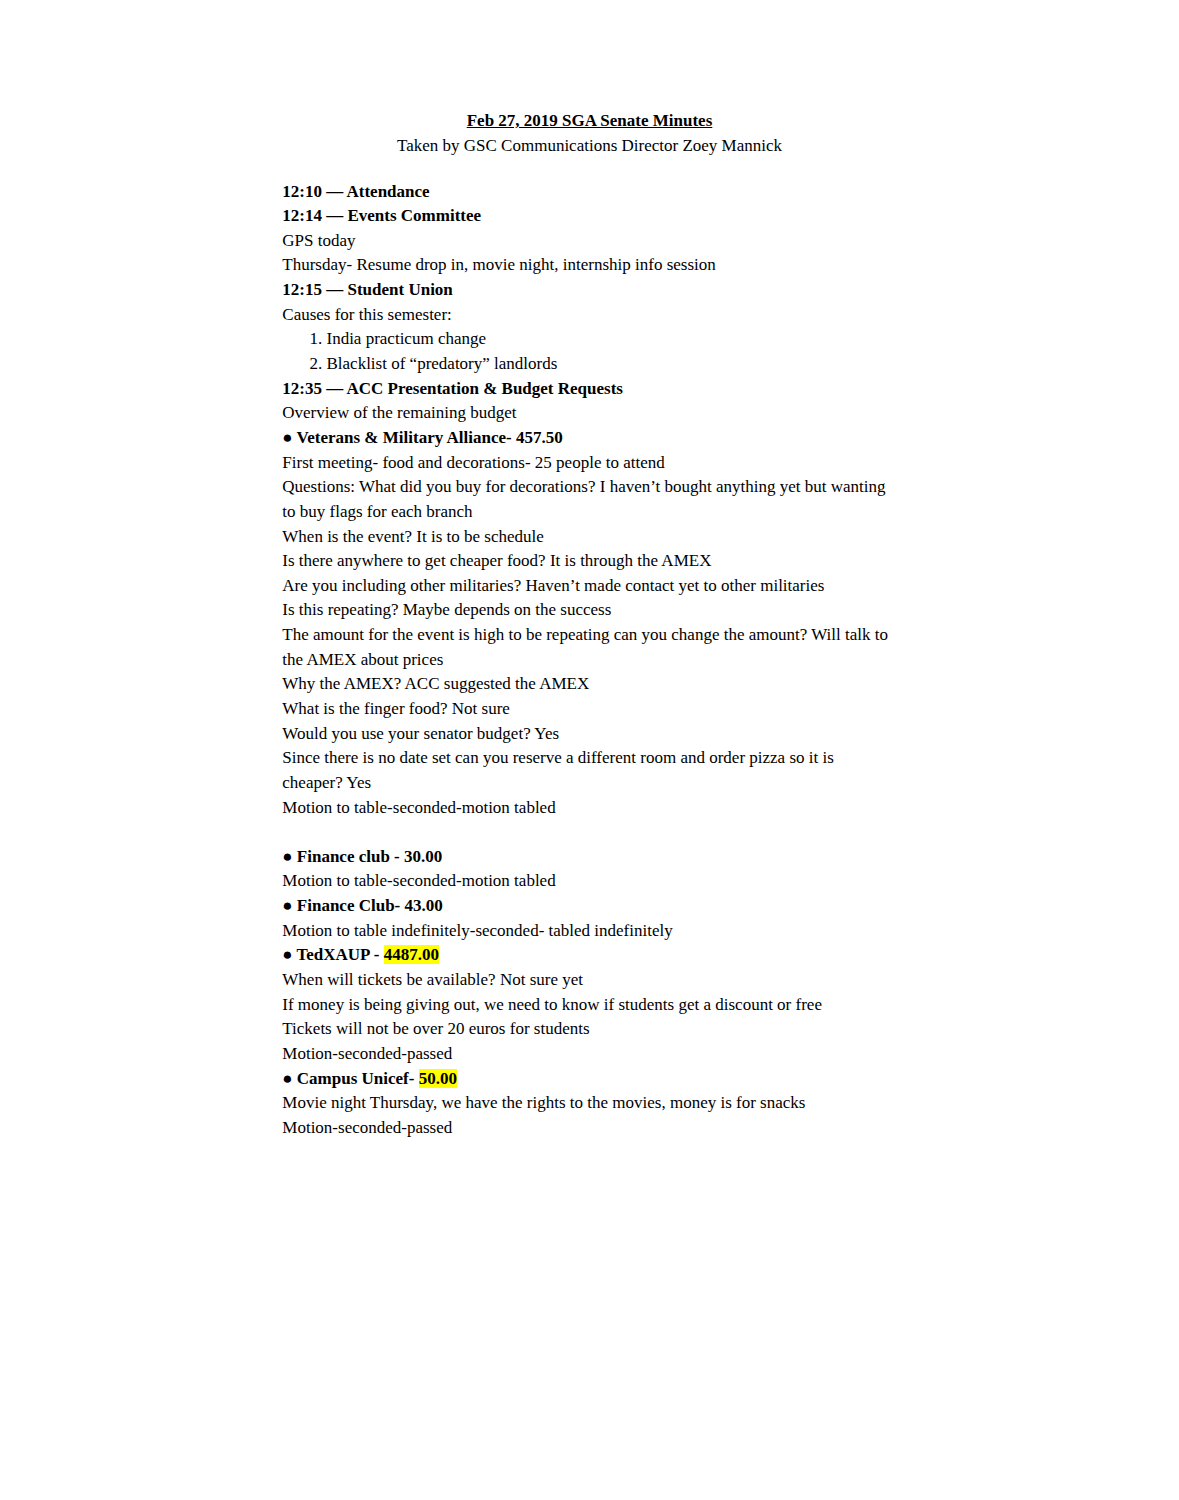Feb 27, 2019 SGA Senate Minutes
Taken by GSC Communications Director Zoey Mannick
12:10 — Attendance
12:14 — Events Committee
GPS today
Thursday- Resume drop in, movie night, internship info session
12:15 — Student Union
Causes for this semester:
India practicum change
Blacklist of “predatory” landlords
12:35 — ACC Presentation & Budget Requests
Overview of the remaining budget
● Veterans & Military Alliance- 457.50
First meeting- food and decorations- 25 people to attend
Questions: What did you buy for decorations? I haven’t bought anything yet but wanting to buy flags for each branch
When is the event? It is to be schedule
Is there anywhere to get cheaper food? It is through the AMEX
Are you including other militaries? Haven’t made contact yet to other militaries
Is this repeating? Maybe depends on the success
The amount for the event is high to be repeating can you change the amount? Will talk to the AMEX about prices
Why the AMEX? ACC suggested the AMEX
What is the finger food? Not sure
Would you use your senator budget? Yes
Since there is no date set can you reserve a different room and order pizza so it is cheaper? Yes
Motion to table-seconded-motion tabled
● Finance club - 30.00
Motion to table-seconded-motion tabled
● Finance Club- 43.00
Motion to table indefinitely-seconded- tabled indefinitely
● TedXAUP - 4487.00
When will tickets be available? Not sure yet
If money is being giving out, we need to know if students get a discount or free
Tickets will not be over 20 euros for students
Motion-seconded-passed
● Campus Unicef- 50.00
Movie night Thursday, we have the rights to the movies, money is for snacks
Motion-seconded-passed